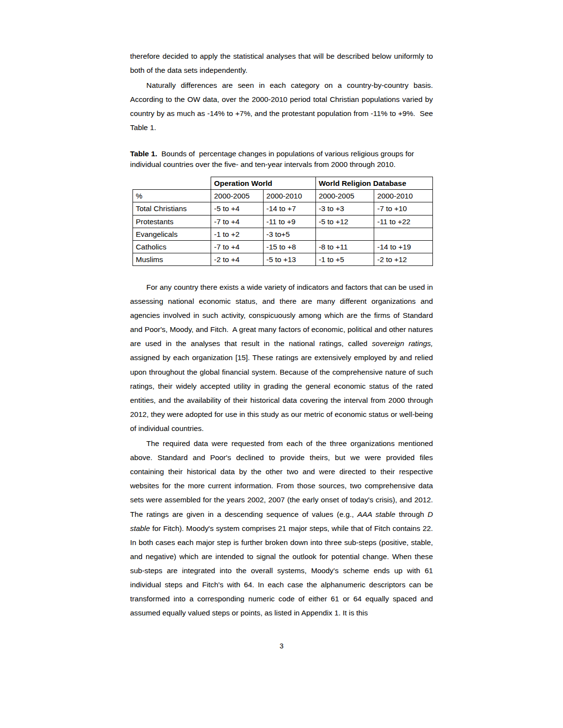therefore decided to apply the statistical analyses that will be described below uniformly to both of the data sets independently.
Naturally differences are seen in each category on a country-by-country basis. According to the OW data, over the 2000-2010 period total Christian populations varied by country by as much as -14% to +7%, and the protestant population from -11% to +9%. See Table 1.
Table 1. Bounds of percentage changes in populations of various religious groups for individual countries over the five- and ten-year intervals from 2000 through 2010.
| | Operation World | World Religion Database |
| % | 2000-2005 | 2000-2010 | 2000-2005 | 2000-2010 |
| Total Christians | -5 to +4 | -14 to +7 | -3 to +3 | -7 to +10 |
| Protestants | -7 to +4 | -11 to +9 | -5 to +12 | -11 to +22 |
| Evangelicals | -1 to +2 | -3 to+5 | | |
| Catholics | -7 to +4 | -15 to +8 | -8 to +11 | -14 to +19 |
| Muslims | -2 to +4 | -5 to +13 | -1 to +5 | -2 to +12 |
For any country there exists a wide variety of indicators and factors that can be used in assessing national economic status, and there are many different organizations and agencies involved in such activity, conspicuously among which are the firms of Standard and Poor's, Moody, and Fitch. A great many factors of economic, political and other natures are used in the analyses that result in the national ratings, called sovereign ratings, assigned by each organization [15]. These ratings are extensively employed by and relied upon throughout the global financial system. Because of the comprehensive nature of such ratings, their widely accepted utility in grading the general economic status of the rated entities, and the availability of their historical data covering the interval from 2000 through 2012, they were adopted for use in this study as our metric of economic status or well-being of individual countries.
The required data were requested from each of the three organizations mentioned above. Standard and Poor's declined to provide theirs, but we were provided files containing their historical data by the other two and were directed to their respective websites for the more current information. From those sources, two comprehensive data sets were assembled for the years 2002, 2007 (the early onset of today's crisis), and 2012. The ratings are given in a descending sequence of values (e.g., AAA stable through D stable for Fitch). Moody's system comprises 21 major steps, while that of Fitch contains 22. In both cases each major step is further broken down into three sub-steps (positive, stable, and negative) which are intended to signal the outlook for potential change. When these sub-steps are integrated into the overall systems, Moody's scheme ends up with 61 individual steps and Fitch's with 64. In each case the alphanumeric descriptors can be transformed into a corresponding numeric code of either 61 or 64 equally spaced and assumed equally valued steps or points, as listed in Appendix 1. It is this
3